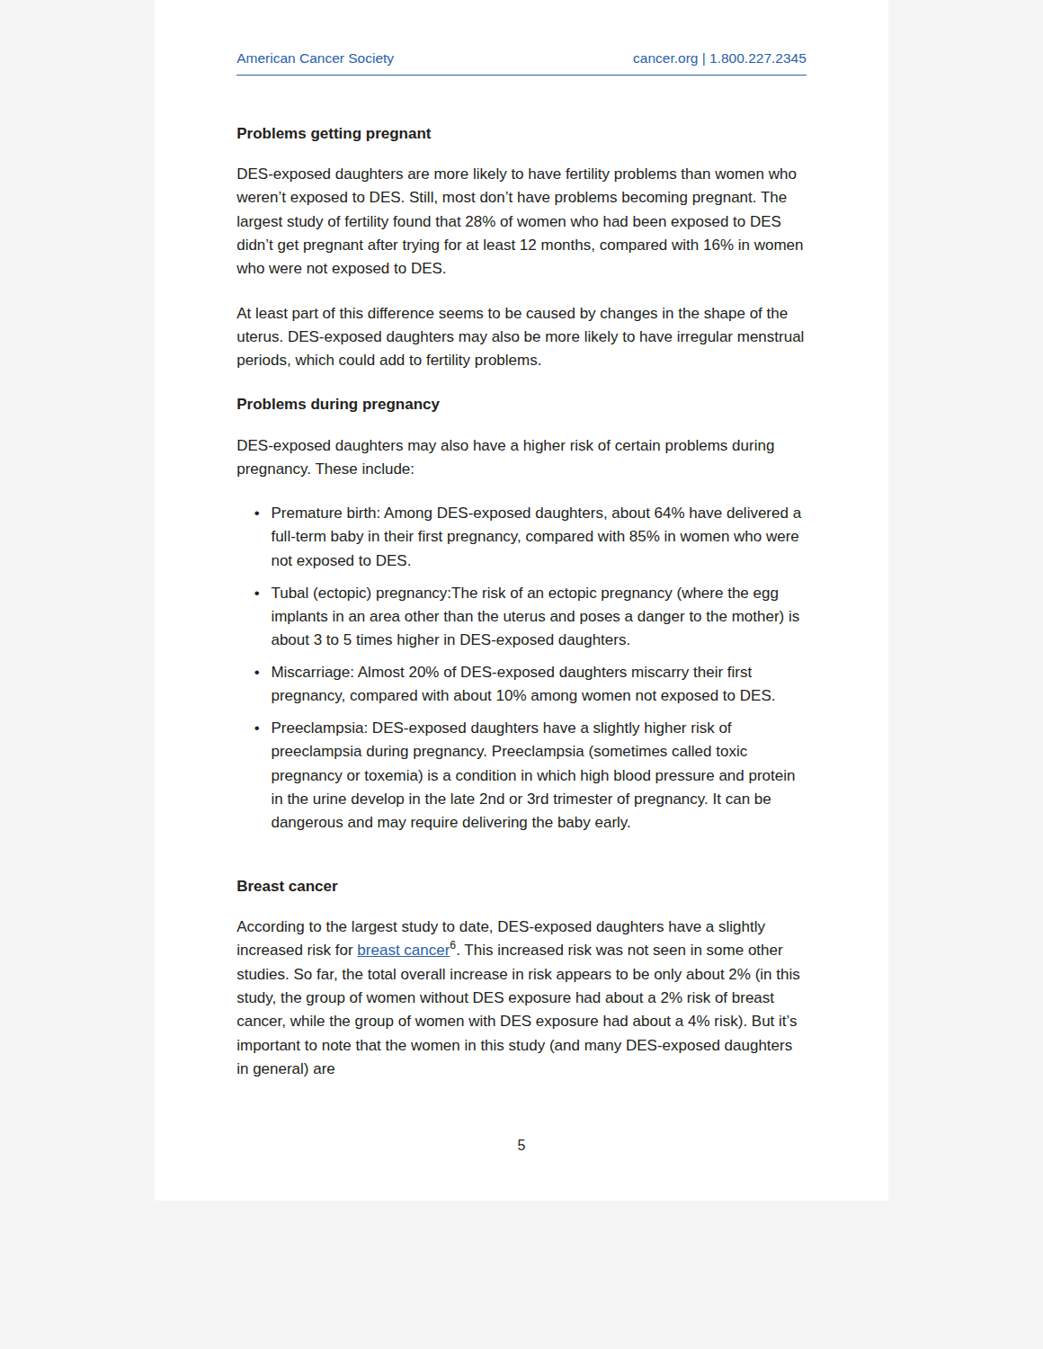American Cancer Society cancer.org | 1.800.227.2345
Problems getting pregnant
DES-exposed daughters are more likely to have fertility problems than women who weren’t exposed to DES. Still, most don’t have problems becoming pregnant. The largest study of fertility found that 28% of women who had been exposed to DES didn’t get pregnant after trying for at least 12 months, compared with 16% in women who were not exposed to DES.
At least part of this difference seems to be caused by changes in the shape of the uterus. DES-exposed daughters may also be more likely to have irregular menstrual periods, which could add to fertility problems.
Problems during pregnancy
DES-exposed daughters may also have a higher risk of certain problems during pregnancy. These include:
Premature birth: Among DES-exposed daughters, about 64% have delivered a full-term baby in their first pregnancy, compared with 85% in women who were not exposed to DES.
Tubal (ectopic) pregnancy:The risk of an ectopic pregnancy (where the egg implants in an area other than the uterus and poses a danger to the mother) is about 3 to 5 times higher in DES-exposed daughters.
Miscarriage: Almost 20% of DES-exposed daughters miscarry their first pregnancy, compared with about 10% among women not exposed to DES.
Preeclampsia: DES-exposed daughters have a slightly higher risk of preeclampsia during pregnancy. Preeclampsia (sometimes called toxic pregnancy or toxemia) is a condition in which high blood pressure and protein in the urine develop in the late 2nd or 3rd trimester of pregnancy. It can be dangerous and may require delivering the baby early.
Breast cancer
According to the largest study to date, DES-exposed daughters have a slightly increased risk for breast cancer6. This increased risk was not seen in some other studies. So far, the total overall increase in risk appears to be only about 2% (in this study, the group of women without DES exposure had about a 2% risk of breast cancer, while the group of women with DES exposure had about a 4% risk). But it’s important to note that the women in this study (and many DES-exposed daughters in general) are
5